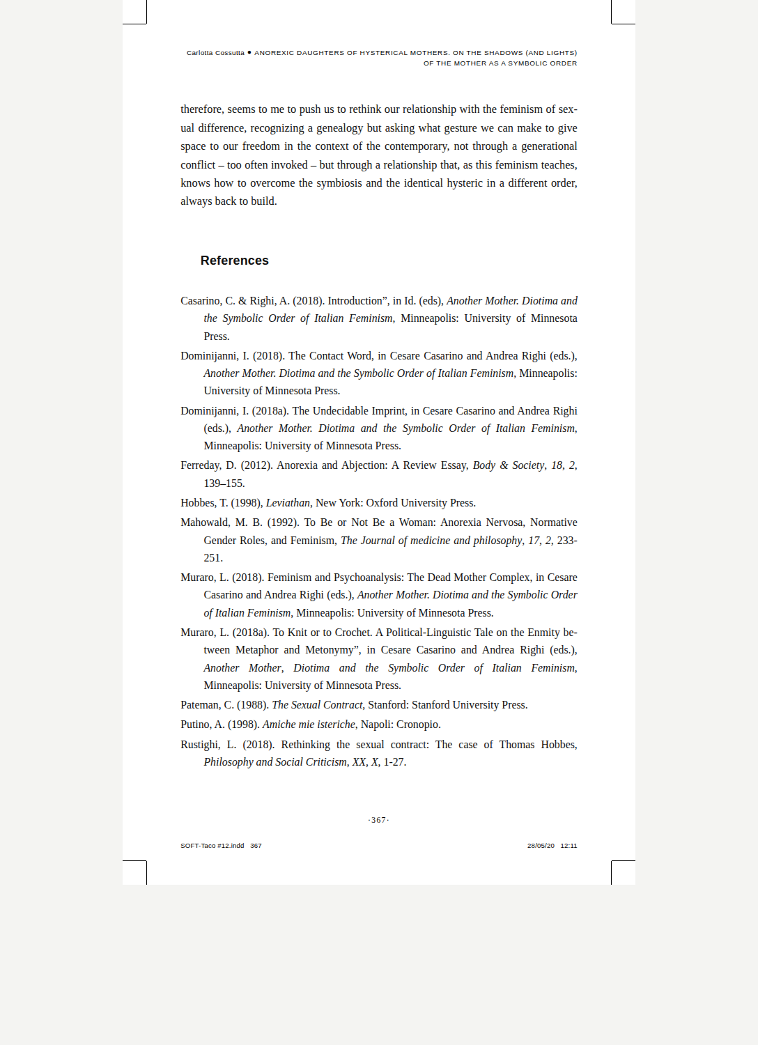Carlotta Cossutta●Anorexic daughters of hysterical mothers. On the shadows (and lights)
of the mother as a symbolic order
therefore, seems to me to push us to rethink our relationship with the feminism of sexual difference, recognizing a genealogy but asking what gesture we can make to give space to our freedom in the context of the contemporary, not through a generational conflict – too often invoked – but through a relationship that, as this feminism teaches, knows how to overcome the symbiosis and the identical hysteric in a different order, always back to build.
References
Casarino, C. & Righi, A. (2018). Introduction”, in Id. (eds), Another Mother. Diotima and the Symbolic Order of Italian Feminism, Minneapolis: University of Minnesota Press.
Dominijanni, I. (2018). The Contact Word, in Cesare Casarino and Andrea Righi (eds.), Another Mother. Diotima and the Symbolic Order of Italian Feminism, Minneapolis: University of Minnesota Press.
Dominijanni, I. (2018a). The Undecidable Imprint, in Cesare Casarino and Andrea Righi (eds.), Another Mother. Diotima and the Symbolic Order of Italian Feminism, Minneapolis: University of Minnesota Press.
Ferreday, D. (2012). Anorexia and Abjection: A Review Essay, Body & Society, 18, 2, 139–155.
Hobbes, T. (1998), Leviathan, New York: Oxford University Press.
Mahowald, M. B. (1992). To Be or Not Be a Woman: Anorexia Nervosa, Normative Gender Roles, and Feminism, The Journal of medicine and philosophy, 17, 2, 233-251.
Muraro, L. (2018). Feminism and Psychoanalysis: The Dead Mother Complex, in Cesare Casarino and Andrea Righi (eds.), Another Mother. Diotima and the Symbolic Order of Italian Feminism, Minneapolis: University of Minnesota Press.
Muraro, L. (2018a). To Knit or to Crochet. A Political-Linguistic Tale on the Enmity between Metaphor and Metonymy”, in Cesare Casarino and Andrea Righi (eds.), Another Mother, Diotima and the Symbolic Order of Italian Feminism, Minneapolis: University of Minnesota Press.
Pateman, C. (1988). The Sexual Contract, Stanford: Stanford University Press.
Putino, A. (1998). Amiche mie isteriche, Napoli: Cronopio.
Rustighi, L. (2018). Rethinking the sexual contract: The case of Thomas Hobbes, Philosophy and Social Criticism, XX, X, 1-27.
·367·
SOFT-Taco #12.indd 367 28/05/20 12:11